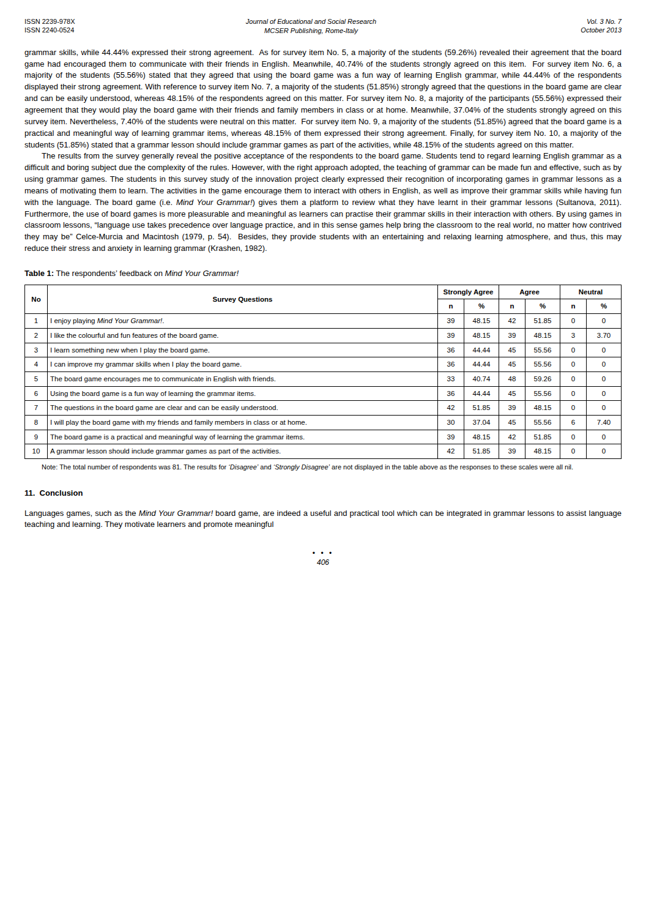| ISSN 2239-978X ISSN 2240-0524 | Journal of Educational and Social Research MCSER Publishing, Rome-Italy | Vol. 3 No. 7 October 2013 |
grammar skills, while 44.44% expressed their strong agreement. As for survey item No. 5, a majority of the students (59.26%) revealed their agreement that the board game had encouraged them to communicate with their friends in English. Meanwhile, 40.74% of the students strongly agreed on this item. For survey item No. 6, a majority of the students (55.56%) stated that they agreed that using the board game was a fun way of learning English grammar, while 44.44% of the respondents displayed their strong agreement. With reference to survey item No. 7, a majority of the students (51.85%) strongly agreed that the questions in the board game are clear and can be easily understood, whereas 48.15% of the respondents agreed on this matter. For survey item No. 8, a majority of the participants (55.56%) expressed their agreement that they would play the board game with their friends and family members in class or at home. Meanwhile, 37.04% of the students strongly agreed on this survey item. Nevertheless, 7.40% of the students were neutral on this matter. For survey item No. 9, a majority of the students (51.85%) agreed that the board game is a practical and meaningful way of learning grammar items, whereas 48.15% of them expressed their strong agreement. Finally, for survey item No. 10, a majority of the students (51.85%) stated that a grammar lesson should include grammar games as part of the activities, while 48.15% of the students agreed on this matter.
The results from the survey generally reveal the positive acceptance of the respondents to the board game. Students tend to regard learning English grammar as a difficult and boring subject due the complexity of the rules. However, with the right approach adopted, the teaching of grammar can be made fun and effective, such as by using grammar games. The students in this survey study of the innovation project clearly expressed their recognition of incorporating games in grammar lessons as a means of motivating them to learn. The activities in the game encourage them to interact with others in English, as well as improve their grammar skills while having fun with the language. The board game (i.e. Mind Your Grammar!) gives them a platform to review what they have learnt in their grammar lessons (Sultanova, 2011). Furthermore, the use of board games is more pleasurable and meaningful as learners can practise their grammar skills in their interaction with others. By using games in classroom lessons, “language use takes precedence over language practice, and in this sense games help bring the classroom to the real world, no matter how contrived they may be” Celce-Murcia and Macintosh (1979, p. 54). Besides, they provide students with an entertaining and relaxing learning atmosphere, and thus, this may reduce their stress and anxiety in learning grammar (Krashen, 1982).
Table 1: The respondents’ feedback on Mind Your Grammar!
| No | Survey Questions | Strongly Agree | Agree | Neutral |
| --- | --- | --- | --- | --- |
| n | % | n | % | n | % |
| 1 | I enjoy playing Mind Your Grammar! . | 39 | 48.15 | 42 | 51.85 | 0 | 0 |
| 2 | I like the colourful and fun features of the board game. | 39 | 48.15 | 39 | 48.15 | 3 | 3.70 |
| 3 | I learn something new when I play the board game. | 36 | 44.44 | 45 | 55.56 | 0 | 0 |
| 4 | I can improve my grammar skills when I play the board game. | 36 | 44.44 | 45 | 55.56 | 0 | 0 |
| 5 | The board game encourages me to communicate in English with friends. | 33 | 40.74 | 48 | 59.26 | 0 | 0 |
| 6 | Using the board game is a fun way of learning the grammar items. | 36 | 44.44 | 45 | 55.56 | 0 | 0 |
| 7 | The questions in the board game are clear and can be easily understood. | 42 | 51.85 | 39 | 48.15 | 0 | 0 |
| 8 | I will play the board game with my friends and family members in class or at home. | 30 | 37.04 | 45 | 55.56 | 6 | 7.40 |
| 9 | The board game is a practical and meaningful way of learning the grammar items. | 39 | 48.15 | 42 | 51.85 | 0 | 0 |
| 10 | A grammar lesson should include grammar games as part of the activities. | 42 | 51.85 | 39 | 48.15 | 0 | 0 |
Note: The total number of respondents was 81. The results for ‘Disagree’ and ‘Strongly Disagree’ are not displayed in the table above as the responses to these scales were all nil.
11. Conclusion
Languages games, such as the Mind Your Grammar! board game, are indeed a useful and practical tool which can be integrated in grammar lessons to assist language teaching and learning. They motivate learners and promote meaningful
• • •
406